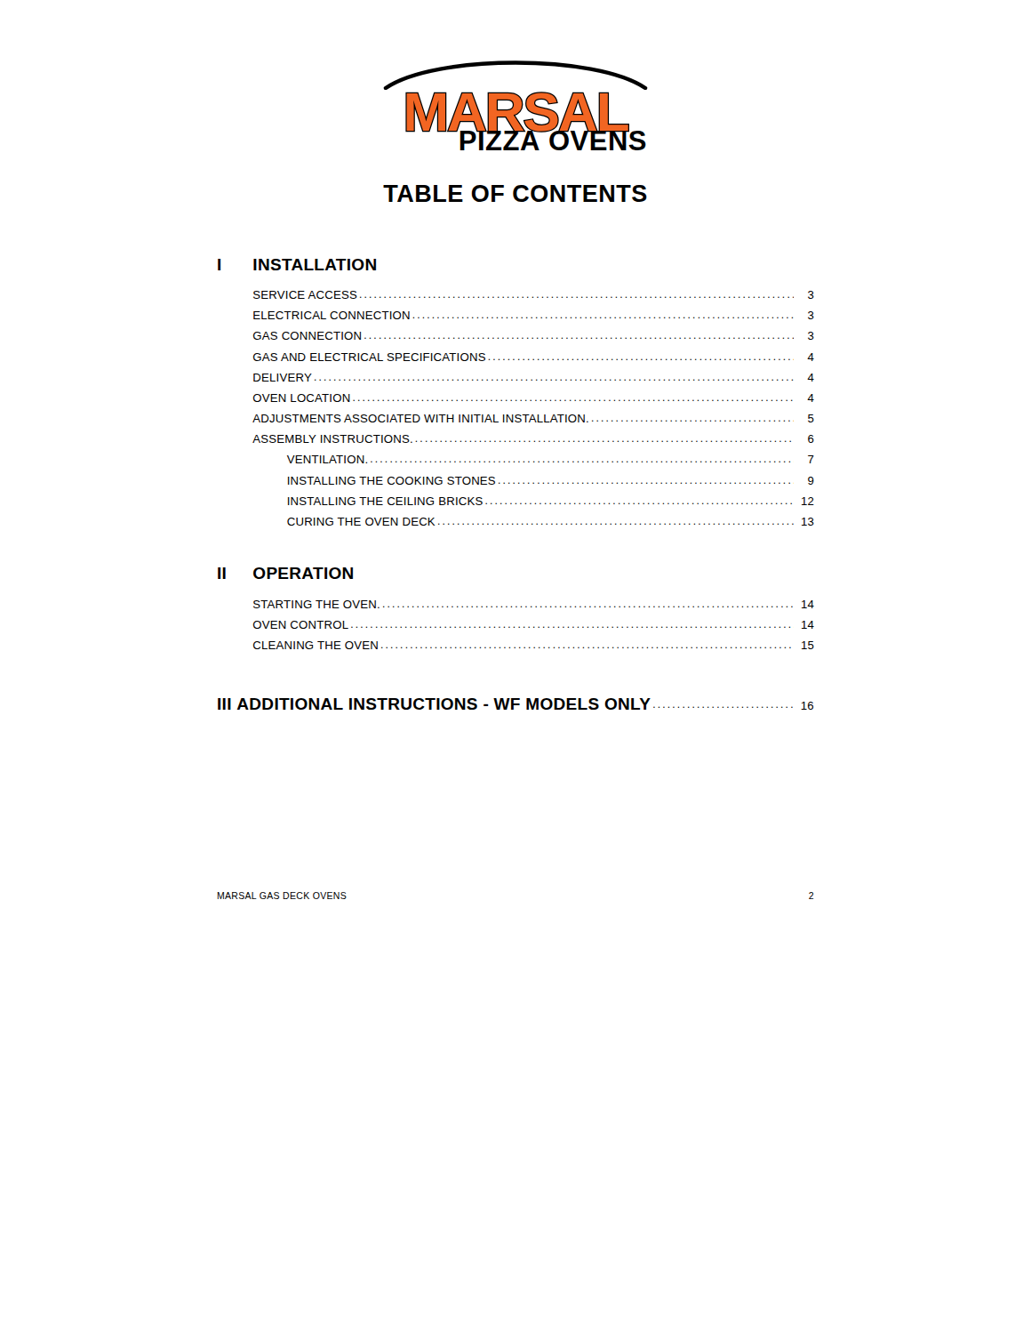MARSAL PIZZA OVENS
TABLE OF CONTENTS
IINSTALLATION
SERVICE ACCESS .................................................................................................................. 3
ELECTRICAL CONNECTION .................................................................................................................. 3
GAS CONNECTION .................................................................................................................. 3
GAS AND ELECTRICAL SPECIFICATIONS .................................................................................................................. 4
DELIVERY .................................................................................................................. 4
OVEN LOCATION .................................................................................................................. 4
ADJUSTMENTS ASSOCIATED WITH INITIAL INSTALLATION. .................................................................................................................. 5
ASSEMBLY INSTRUCTIONS. .................................................................................................................. 6
VENTILATION. .................................................................................................................. 7
INSTALLING THE COOKING STONES .................................................................................................................. 9
INSTALLING THE CEILING BRICKS .................................................................................................................. 12
CURING THE OVEN DECK .................................................................................................................. 13
II OPERATION
STARTING THE OVEN. .................................................................................................................. 14
OVEN CONTROL .................................................................................................................. 14
CLEANING THE OVEN .................................................................................................................. 15
III ADDITIONAL INSTRUCTIONS - WF MODELS ONLY .................................................................................................................. 16
MARSAL GAS DECK OVENS 2